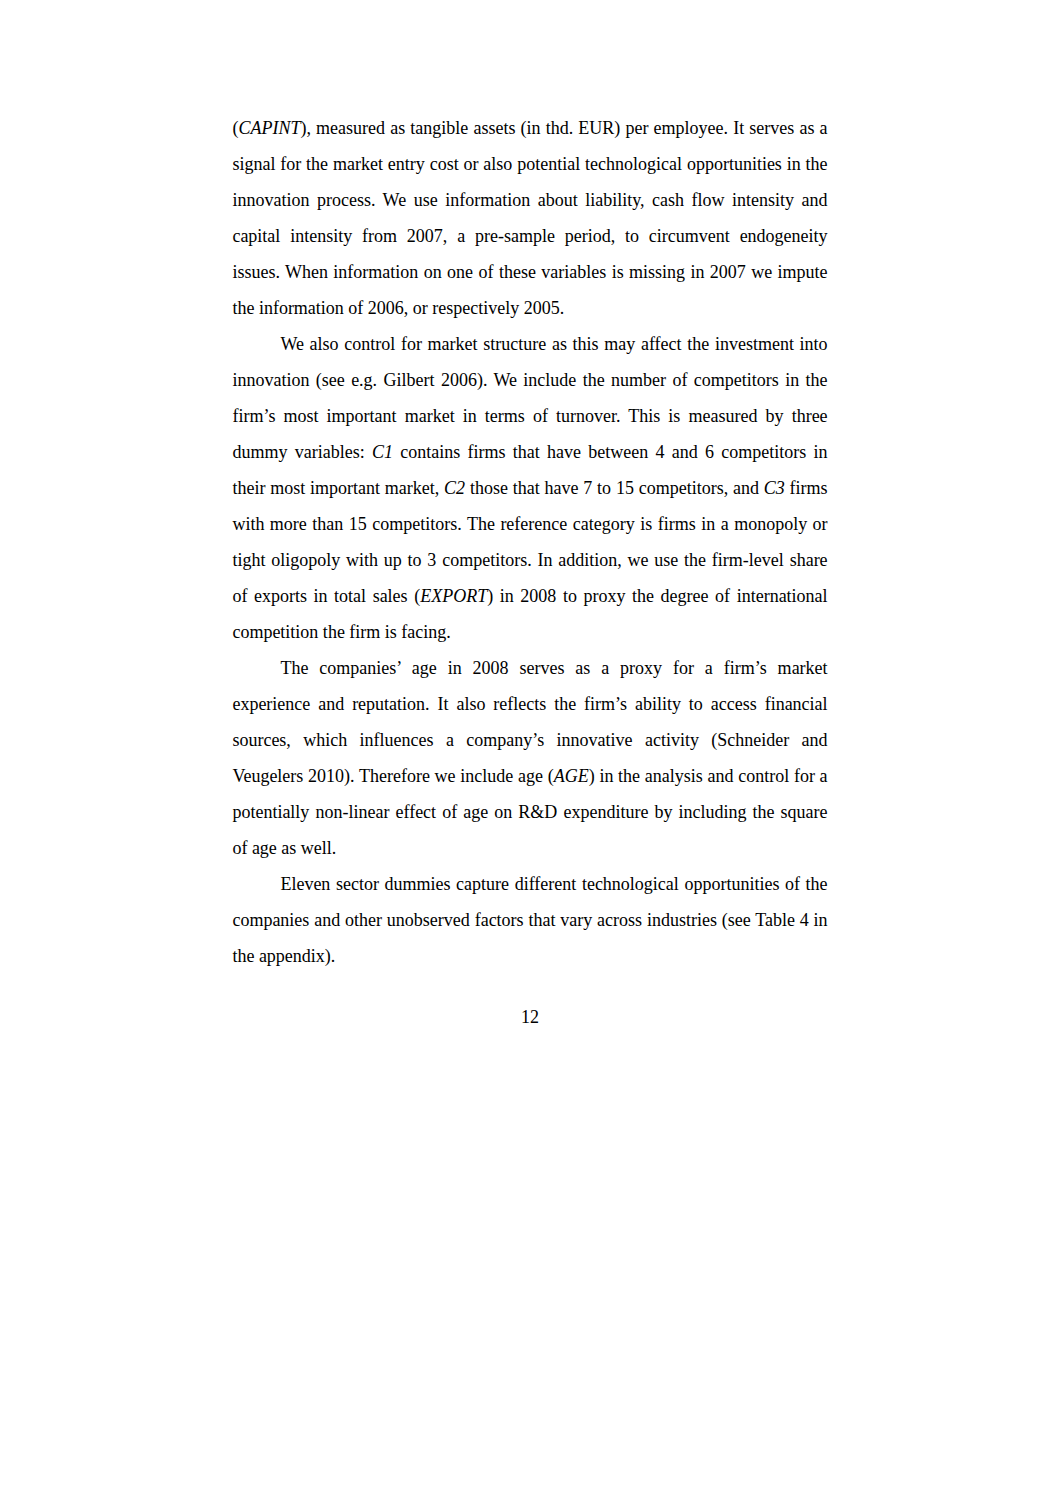(CAPINT), measured as tangible assets (in thd. EUR) per employee. It serves as a signal for the market entry cost or also potential technological opportunities in the innovation process. We use information about liability, cash flow intensity and capital intensity from 2007, a pre-sample period, to circumvent endogeneity issues. When information on one of these variables is missing in 2007 we impute the information of 2006, or respectively 2005.
We also control for market structure as this may affect the investment into innovation (see e.g. Gilbert 2006). We include the number of competitors in the firm’s most important market in terms of turnover. This is measured by three dummy variables: C1 contains firms that have between 4 and 6 competitors in their most important market, C2 those that have 7 to 15 competitors, and C3 firms with more than 15 competitors. The reference category is firms in a monopoly or tight oligopoly with up to 3 competitors. In addition, we use the firm-level share of exports in total sales (EXPORT) in 2008 to proxy the degree of international competition the firm is facing.
The companies’ age in 2008 serves as a proxy for a firm’s market experience and reputation. It also reflects the firm’s ability to access financial sources, which influences a company’s innovative activity (Schneider and Veugelers 2010). Therefore we include age (AGE) in the analysis and control for a potentially non-linear effect of age on R&D expenditure by including the square of age as well.
Eleven sector dummies capture different technological opportunities of the companies and other unobserved factors that vary across industries (see Table 4 in the appendix).
12